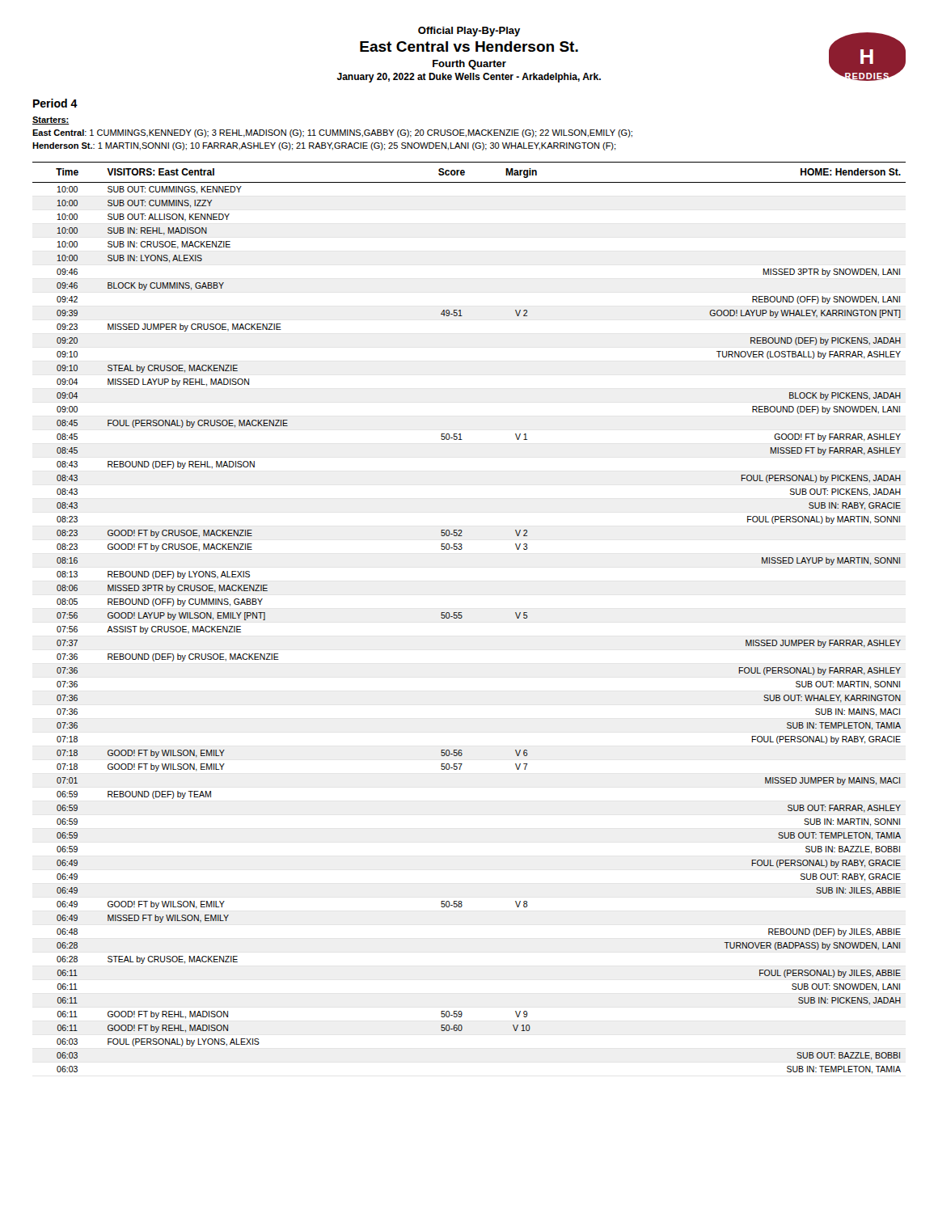HREDDIES
Official Play-By-Play
East Central vs Henderson St.
Fourth Quarter
January 20, 2022 at Duke Wells Center - Arkadelphia, Ark.
Period 4
Starters:
East Central: 1 CUMMINGS,KENNEDY (G); 3 REHL,MADISON (G); 11 CUMMINS,GABBY (G); 20 CRUSOE,MACKENZIE (G); 22 WILSON,EMILY (G);
Henderson St.: 1 MARTIN,SONNI (G); 10 FARRAR,ASHLEY (G); 21 RABY,GRACIE (G); 25 SNOWDEN,LANI (G); 30 WHALEY,KARRINGTON (F);
| Time | VISITORS: East Central | Score | Margin | HOME: Henderson St. |
| --- | --- | --- | --- | --- |
| 10:00 | SUB OUT: CUMMINGS, KENNEDY | | | |
| 10:00 | SUB OUT: CUMMINS, IZZY | | | |
| 10:00 | SUB OUT: ALLISON, KENNEDY | | | |
| 10:00 | SUB IN: REHL, MADISON | | | |
| 10:00 | SUB IN: CRUSOE, MACKENZIE | | | |
| 10:00 | SUB IN: LYONS, ALEXIS | | | |
| 09:46 | | | | MISSED 3PTR by SNOWDEN, LANI |
| 09:46 | BLOCK by CUMMINS, GABBY | | | |
| 09:42 | | | | REBOUND (OFF) by SNOWDEN, LANI |
| 09:39 | | 49-51 | V 2 | GOOD! LAYUP by WHALEY, KARRINGTON [PNT] |
| 09:23 | MISSED JUMPER by CRUSOE, MACKENZIE | | | |
| 09:20 | | | | REBOUND (DEF) by PICKENS, JADAH |
| 09:10 | | | | TURNOVER (LOSTBALL) by FARRAR, ASHLEY |
| 09:10 | STEAL by CRUSOE, MACKENZIE | | | |
| 09:04 | MISSED LAYUP by REHL, MADISON | | | |
| 09:04 | | | | BLOCK by PICKENS, JADAH |
| 09:00 | | | | REBOUND (DEF) by SNOWDEN, LANI |
| 08:45 | FOUL (PERSONAL) by CRUSOE, MACKENZIE | | | |
| 08:45 | | 50-51 | V 1 | GOOD! FT by FARRAR, ASHLEY |
| 08:45 | | | | MISSED FT by FARRAR, ASHLEY |
| 08:43 | REBOUND (DEF) by REHL, MADISON | | | |
| 08:43 | | | | FOUL (PERSONAL) by PICKENS, JADAH |
| 08:43 | | | | SUB OUT: PICKENS, JADAH |
| 08:43 | | | | SUB IN: RABY, GRACIE |
| 08:23 | | | | FOUL (PERSONAL) by MARTIN, SONNI |
| 08:23 | GOOD! FT by CRUSOE, MACKENZIE | 50-52 | V 2 | |
| 08:23 | GOOD! FT by CRUSOE, MACKENZIE | 50-53 | V 3 | |
| 08:16 | | | | MISSED LAYUP by MARTIN, SONNI |
| 08:13 | REBOUND (DEF) by LYONS, ALEXIS | | | |
| 08:06 | MISSED 3PTR by CRUSOE, MACKENZIE | | | |
| 08:05 | REBOUND (OFF) by CUMMINS, GABBY | | | |
| 07:56 | GOOD! LAYUP by WILSON, EMILY [PNT] | 50-55 | V 5 | |
| 07:56 | ASSIST by CRUSOE, MACKENZIE | | | |
| 07:37 | | | | MISSED JUMPER by FARRAR, ASHLEY |
| 07:36 | REBOUND (DEF) by CRUSOE, MACKENZIE | | | |
| 07:36 | | | | FOUL (PERSONAL) by FARRAR, ASHLEY |
| 07:36 | | | | SUB OUT: MARTIN, SONNI |
| 07:36 | | | | SUB OUT: WHALEY, KARRINGTON |
| 07:36 | | | | SUB IN: MAINS, MACI |
| 07:36 | | | | SUB IN: TEMPLETON, TAMIA |
| 07:18 | | | | FOUL (PERSONAL) by RABY, GRACIE |
| 07:18 | GOOD! FT by WILSON, EMILY | 50-56 | V 6 | |
| 07:18 | GOOD! FT by WILSON, EMILY | 50-57 | V 7 | |
| 07:01 | | | | MISSED JUMPER by MAINS, MACI |
| 06:59 | REBOUND (DEF) by TEAM | | | |
| 06:59 | | | | SUB OUT: FARRAR, ASHLEY |
| 06:59 | | | | SUB IN: MARTIN, SONNI |
| 06:59 | | | | SUB OUT: TEMPLETON, TAMIA |
| 06:59 | | | | SUB IN: BAZZLE, BOBBI |
| 06:49 | | | | FOUL (PERSONAL) by RABY, GRACIE |
| 06:49 | | | | SUB OUT: RABY, GRACIE |
| 06:49 | | | | SUB IN: JILES, ABBIE |
| 06:49 | GOOD! FT by WILSON, EMILY | 50-58 | V 8 | |
| 06:49 | MISSED FT by WILSON, EMILY | | | |
| 06:48 | | | | REBOUND (DEF) by JILES, ABBIE |
| 06:28 | | | | TURNOVER (BADPASS) by SNOWDEN, LANI |
| 06:28 | STEAL by CRUSOE, MACKENZIE | | | |
| 06:11 | | | | FOUL (PERSONAL) by JILES, ABBIE |
| 06:11 | | | | SUB OUT: SNOWDEN, LANI |
| 06:11 | | | | SUB IN: PICKENS, JADAH |
| 06:11 | GOOD! FT by REHL, MADISON | 50-59 | V 9 | |
| 06:11 | GOOD! FT by REHL, MADISON | 50-60 | V 10 | |
| 06:03 | FOUL (PERSONAL) by LYONS, ALEXIS | | | |
| 06:03 | | | | SUB OUT: BAZZLE, BOBBI |
| 06:03 | | | | SUB IN: TEMPLETON, TAMIA |